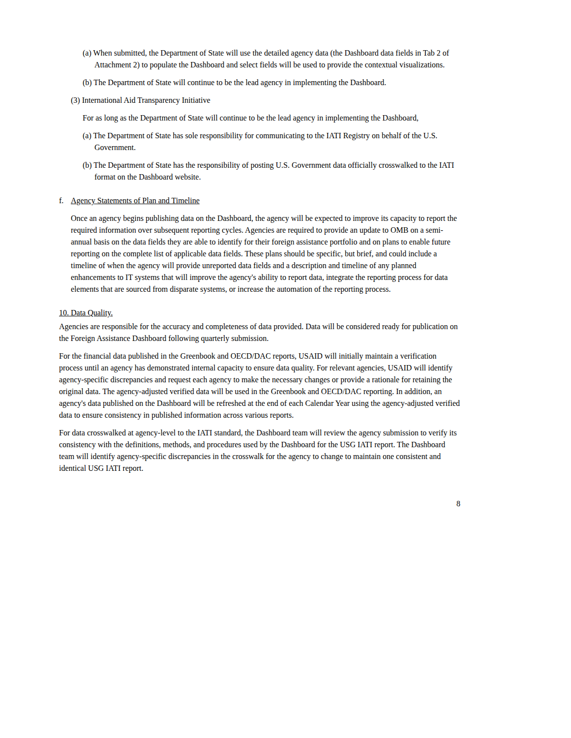(a) When submitted, the Department of State will use the detailed agency data (the Dashboard data fields in Tab 2 of Attachment 2) to populate the Dashboard and select fields will be used to provide the contextual visualizations.
(b) The Department of State will continue to be the lead agency in implementing the Dashboard.
(3) International Aid Transparency Initiative
For as long as the Department of State will continue to be the lead agency in implementing the Dashboard,
(a) The Department of State has sole responsibility for communicating to the IATI Registry on behalf of the U.S. Government.
(b) The Department of State has the responsibility of posting U.S. Government data officially crosswalked to the IATI format on the Dashboard website.
f. Agency Statements of Plan and Timeline
Once an agency begins publishing data on the Dashboard, the agency will be expected to improve its capacity to report the required information over subsequent reporting cycles. Agencies are required to provide an update to OMB on a semi-annual basis on the data fields they are able to identify for their foreign assistance portfolio and on plans to enable future reporting on the complete list of applicable data fields. These plans should be specific, but brief, and could include a timeline of when the agency will provide unreported data fields and a description and timeline of any planned enhancements to IT systems that will improve the agency's ability to report data, integrate the reporting process for data elements that are sourced from disparate systems, or increase the automation of the reporting process.
10. Data Quality.
Agencies are responsible for the accuracy and completeness of data provided. Data will be considered ready for publication on the Foreign Assistance Dashboard following quarterly submission.
For the financial data published in the Greenbook and OECD/DAC reports, USAID will initially maintain a verification process until an agency has demonstrated internal capacity to ensure data quality. For relevant agencies, USAID will identify agency-specific discrepancies and request each agency to make the necessary changes or provide a rationale for retaining the original data. The agency-adjusted verified data will be used in the Greenbook and OECD/DAC reporting. In addition, an agency's data published on the Dashboard will be refreshed at the end of each Calendar Year using the agency-adjusted verified data to ensure consistency in published information across various reports.
For data crosswalked at agency-level to the IATI standard, the Dashboard team will review the agency submission to verify its consistency with the definitions, methods, and procedures used by the Dashboard for the USG IATI report. The Dashboard team will identify agency-specific discrepancies in the crosswalk for the agency to change to maintain one consistent and identical USG IATI report.
8